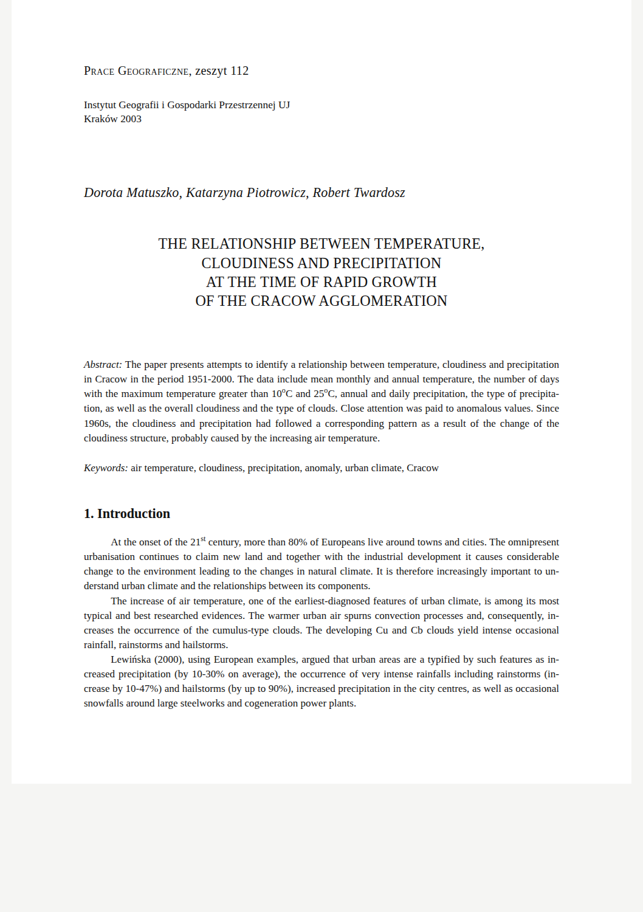Prace Geograficzne, zeszyt 112
Instytut Geografii i Gospodarki Przestrzennej UJ Kraków 2003
Dorota Matuszko, Katarzyna Piotrowicz, Robert Twardosz
The relationship between temperature,
cloudiness and precipitation
at the time of rapid growth
of the Cracow agglomeration
Abstract: The paper presents attempts to identify a relationship between temperature, cloudiness and precipitation in Cracow in the period 1951-2000. The data include mean monthly and annual temperature, the number of days with the maximum temperature greater than 10oC and 25oC, annual and daily precipitation, the type of precipitation, as well as the overall cloudiness and the type of clouds. Close attention was paid to anomalous values. Since 1960s, the cloudiness and precipitation had followed a corresponding pattern as a result of the change of the cloudiness structure, probably caused by the increasing air temperature.
Keywords: air temperature, cloudiness, precipitation, anomaly, urban climate, Cracow
1. Introduction
At the onset of the 21st century, more than 80% of Europeans live around towns and cities. The omnipresent urbanisation continues to claim new land and together with the industrial development it causes considerable change to the environment leading to the changes in natural climate. It is therefore increasingly important to understand urban climate and the relationships between its components.
The increase of air temperature, one of the earliest-diagnosed features of urban climate, is among its most typical and best researched evidences. The warmer urban air spurns convection processes and, consequently, increases the occurrence of the cumulus-type clouds. The developing Cu and Cb clouds yield intense occasional rainfall, rainstorms and hailstorms.
Lewińska (2000), using European examples, argued that urban areas are a typified by such features as increased precipitation (by 10-30% on average), the occurrence of very intense rainfalls including rainstorms (increase by 10-47%) and hailstorms (by up to 90%), increased precipitation in the city centres, as well as occasional snowfalls around large steelworks and cogeneration power plants.